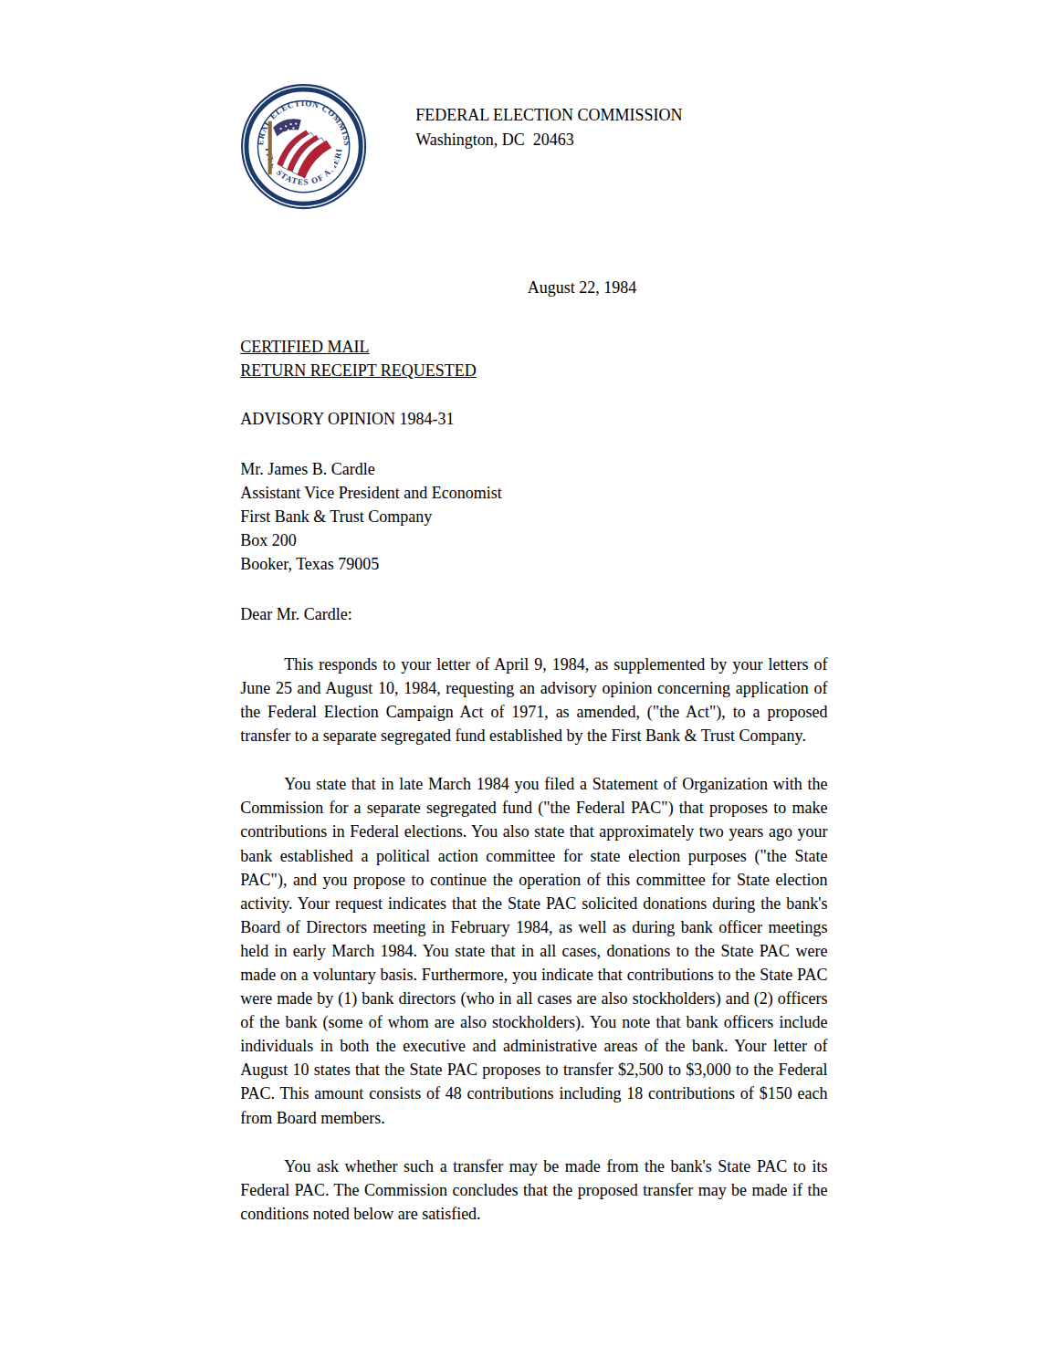FEDERAL ELECTION COMMISSION UNITED STATES OF AMERICA
FEDERAL ELECTION COMMISSION
Washington, DC 20463
August 22, 1984
CERTIFIED MAIL
RETURN RECEIPT REQUESTED
ADVISORY OPINION 1984-31
Mr. James B. Cardle
Assistant Vice President and Economist
First Bank & Trust Company
Box 200
Booker, Texas 79005
Dear Mr. Cardle:
This responds to your letter of April 9, 1984, as supplemented by your letters of June 25 and August 10, 1984, requesting an advisory opinion concerning application of the Federal Election Campaign Act of 1971, as amended, ("the Act"), to a proposed transfer to a separate segregated fund established by the First Bank & Trust Company.
You state that in late March 1984 you filed a Statement of Organization with the Commission for a separate segregated fund ("the Federal PAC") that proposes to make contributions in Federal elections. You also state that approximately two years ago your bank established a political action committee for state election purposes ("the State PAC"), and you propose to continue the operation of this committee for State election activity. Your request indicates that the State PAC solicited donations during the bank's Board of Directors meeting in February 1984, as well as during bank officer meetings held in early March 1984. You state that in all cases, donations to the State PAC were made on a voluntary basis. Furthermore, you indicate that contributions to the State PAC were made by (1) bank directors (who in all cases are also stockholders) and (2) officers of the bank (some of whom are also stockholders). You note that bank officers include individuals in both the executive and administrative areas of the bank. Your letter of August 10 states that the State PAC proposes to transfer $2,500 to $3,000 to the Federal PAC. This amount consists of 48 contributions including 18 contributions of $150 each from Board members.
You ask whether such a transfer may be made from the bank's State PAC to its Federal PAC. The Commission concludes that the proposed transfer may be made if the conditions noted below are satisfied.